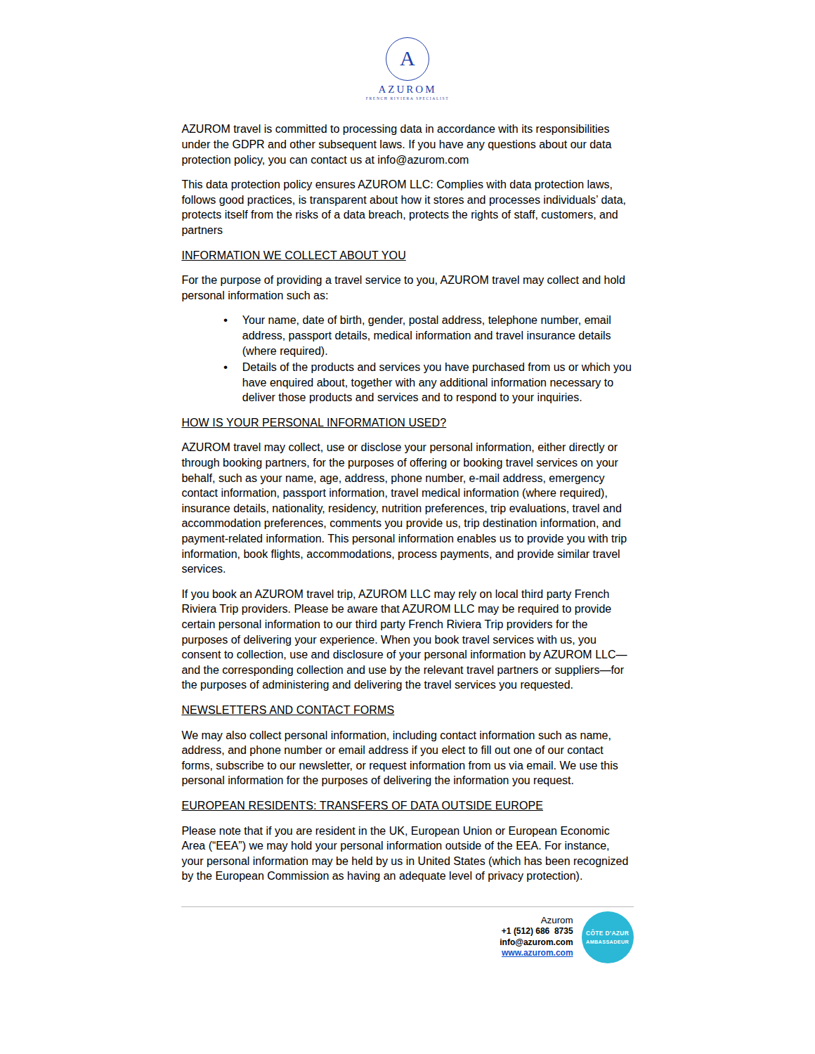A
AZUROM
French Riviera Specialist
AZUROM travel is committed to processing data in accordance with its responsibilities under the GDPR and other subsequent laws. If you have any questions about our data protection policy, you can contact us at info@azurom.com
This data protection policy ensures AZUROM LLC: Complies with data protection laws, follows good practices, is transparent about how it stores and processes individuals’ data, protects itself from the risks of a data breach, protects the rights of staff, customers, and partners
INFORMATION WE COLLECT ABOUT YOU
For the purpose of providing a travel service to you, AZUROM travel may collect and hold personal information such as:
Your name, date of birth, gender, postal address, telephone number, email address, passport details, medical information and travel insurance details (where required).
Details of the products and services you have purchased from us or which you have enquired about, together with any additional information necessary to deliver those products and services and to respond to your inquiries.
HOW IS YOUR PERSONAL INFORMATION USED?
AZUROM travel may collect, use or disclose your personal information, either directly or through booking partners, for the purposes of offering or booking travel services on your behalf, such as your name, age, address, phone number, e-mail address, emergency contact information, passport information, travel medical information (where required), insurance details, nationality, residency, nutrition preferences, trip evaluations, travel and accommodation preferences, comments you provide us, trip destination information, and payment-related information. This personal information enables us to provide you with trip information, book flights, accommodations, process payments, and provide similar travel services.
If you book an AZUROM travel trip, AZUROM LLC may rely on local third party French Riviera Trip providers. Please be aware that AZUROM LLC may be required to provide certain personal information to our third party French Riviera Trip providers for the purposes of delivering your experience. When you book travel services with us, you consent to collection, use and disclosure of your personal information by AZUROM LLC—and the corresponding collection and use by the relevant travel partners or suppliers—for the purposes of administering and delivering the travel services you requested.
NEWSLETTERS AND CONTACT FORMS
We may also collect personal information, including contact information such as name, address, and phone number or email address if you elect to fill out one of our contact forms, subscribe to our newsletter, or request information from us via email. We use this personal information for the purposes of delivering the information you request.
EUROPEAN RESIDENTS: TRANSFERS OF DATA OUTSIDE EUROPE
Please note that if you are resident in the UK, European Union or European Economic Area (“EEA”) we may hold your personal information outside of the EEA. For instance, your personal information may be held by us in United States (which has been recognized by the European Commission as having an adequate level of privacy protection).
Azurom
+1 (512) 686 8735
info@azurom.com
www.azurom.com
CÔTE D'AZUR AMBASSADEUR